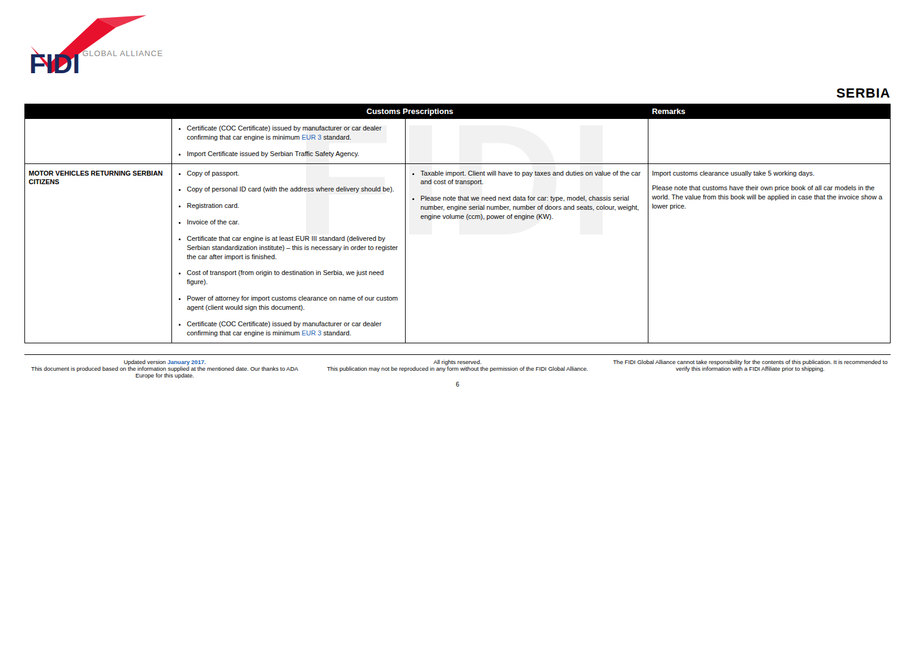FIDI
FIDI GLOBAL ALLIANCE
SERBIA
| | Customs Prescriptions | Remarks |
| --- | --- | --- |
| | Certificate (COC Certificate) issued by manufacturer or car dealer confirming that car engine is minimum EUR 3 standard. Import Certificate issued by Serbian Traffic Safety Agency. | | |
| MOTOR VEHICLES RETURNING SERBIAN CITIZENS | Copy of passport. Copy of personal ID card (with the address where delivery should be). Registration card. Invoice of the car. Certificate that car engine is at least EUR III standard (delivered by Serbian standardization institute) – this is necessary in order to register the car after import is finished. Cost of transport (from origin to destination in Serbia, we just need figure). Power of attorney for import customs clearance on name of our custom agent (client would sign this document). Certificate (COC Certificate) issued by manufacturer or car dealer confirming that car engine is minimum EUR 3 standard. | Taxable import. Client will have to pay taxes and duties on value of the car and cost of transport. Please note that we need next data for car: type, model, chassis serial number, engine serial number, number of doors and seats, colour, weight, engine volume (ccm), power of engine (KW). | Import customs clearance usually take 5 working days. Please note that customs have their own price book of all car models in the world. The value from this book will be applied in case that the invoice show a lower price. |
Updated version January 2017.
This document is produced based on the information supplied at the mentioned date. Our thanks to ADA Europe for this update.
All rights reserved.
This publication may not be reproduced in any form without the permission of the FIDI Global Alliance.
The FIDI Global Alliance cannot take responsibility for the contents of this publication. It is recommended to verify this information with a FIDI Affiliate prior to shipping.
6